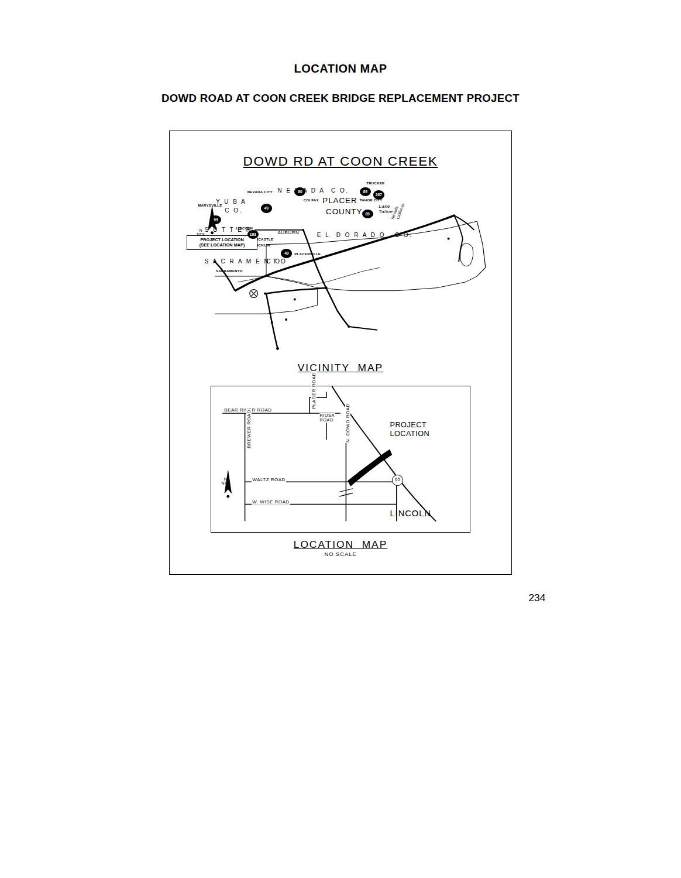LOCATION MAP
DOWD ROAD AT COON CREEK BRIDGE REPLACEMENT PROJECT
DOWD RD AT COON CREEK
N
NTS
Y U B A
C O.
MARYSVILLE
NEVADA CITY
N E V A D A C O.
COLFAX
TRUCKEE
TAHOE CITY
Lake
Tahoe
Nevada
California
PLACER
COUNTY
S U T T E R
C O.
LINCOLN
NEWCASTLE
AUBURN
E L D O R A D O C O.
ROSEVILLE
ROCKLIN
PLACERVILLE
S A C R A M E N T O
C O.
SACRAMENTO
PROJECT LOCATION
(SEE LOCATION MAP)
99
49
80
89
267
89
193
49
VICINITY MAP
N
NTS
BEAR RIVER ROAD
PLACER ROAD
RIOSA
ROAD
BREWER ROAD
WALTZ ROAD
W. WISE ROAD
N. DOWD ROAD
PROJECT
LOCATION
65
LINCOLN
LOCATION MAP
NO SCALE
234